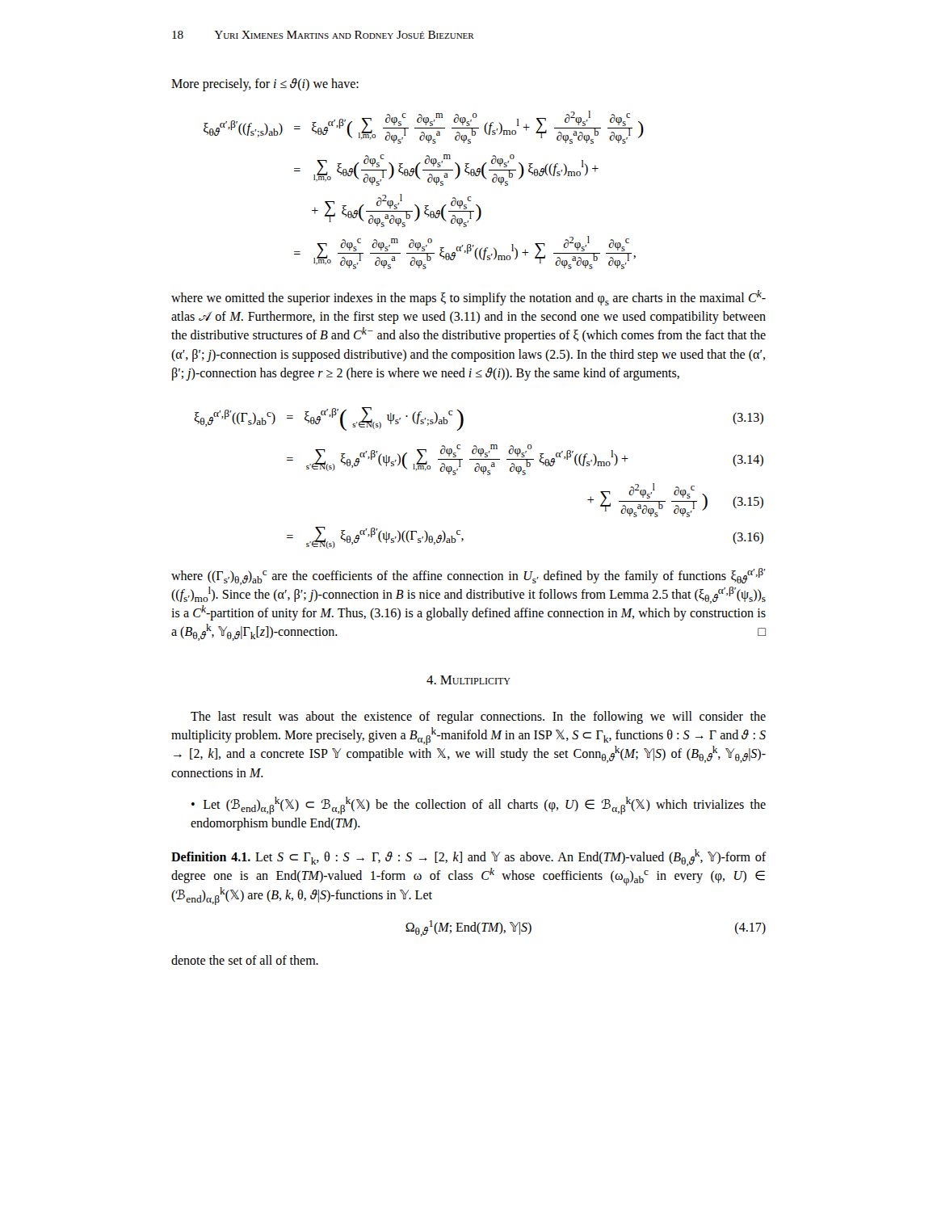18 Yuri Ximenes Martins and Rodney Josué Biezuner
More precisely, for i ≤ 𝜗(i) we have:
| ξ θ𝜗 α′,β′ (( f s′;s ) ab ) | = | ξ θ𝜗 α′,β′ ( ∑ l,m,o ∂φ s c ∂φ s′ l ∂φ s′ m ∂φ s a ∂φ s′ o ∂φ s b ( f s′ ) mo l + ∑ l ∂ 2 φ s′ l ∂φ s a ∂φ s b ∂φ s c ∂φ s′ l ) |
| | = | ∑ l,m,o ξ θ𝜗 ( ∂φ s c ∂φ s′ l ) ξ θ𝜗 ( ∂φ s′ m ∂φ s a ) ξ θ𝜗 ( ∂φ s′ o ∂φ s b ) ξ θ𝜗 (( f s′ ) mo l ) + |
| | | + ∑ l ξ θ𝜗 ( ∂ 2 φ s′ l ∂φ s a ∂φ s b ) ξ θ𝜗 ( ∂φ s c ∂φ s′ l ) |
| | = | ∑ l,m,o ∂φ s c ∂φ s′ l ∂φ s′ m ∂φ s a ∂φ s′ o ∂φ s b ξ θ𝜗 α′,β′ (( f s′ ) mo l ) + ∑ l ∂ 2 φ s′ l ∂φ s a ∂φ s b ∂φ s c ∂φ s′ l , |
where we omitted the superior indexes in the maps ξ to simplify the notation and φs are charts in the maximal Ck-atlas 𝒜 of M. Furthermore, in the first step we used (3.11) and in the second one we used compatibility between the distributive structures of B and Ck− and also the distributive properties of ξ (which comes from the fact that the (α′, β′; j)-connection is supposed distributive) and the composition laws (2.5). In the third step we used that the (α′, β′; j)-connection has degree r ≥ 2 (here is where we need i ≤ 𝜗(i)). By the same kind of arguments,
| ξ θ,𝜗 α′,β′ ((Γ s ) ab c ) | = | ξ θ𝜗 α′,β′ ( ∑ s′∈N(s) ψ s′ · ( f s′;s ) ab c ) | (3.13) |
| | = | ∑ s′∈N(s) ξ θ,𝜗 α′,β′ (ψ s′ ) ( ∑ l,m,o ∂φ s c ∂φ s′ l ∂φ s′ m ∂φ s a ∂φ s′ o ∂φ s b ξ θ𝜗 α′,β′ (( f s′ ) mo l ) + | (3.14) |
| | | + ∑ l ∂ 2 φ s′ l ∂φ s a ∂φ s b ∂φ s c ∂φ s′ l ) | (3.15) |
| | = | ∑ s′∈N(s) ξ θ,𝜗 α′,β′ (ψ s′ )((Γ s′ ) θ,𝜗 ) ab c , | (3.16) |
where ((Γs′)θ,𝜗)abc are the coefficients of the affine connection in Us′ defined by the family of functions ξθ𝜗α′,β′((fs′)mol). Since the (α′, β′; j)-connection in B is nice and distributive it follows from Lemma 2.5 that (ξθ,𝜗α′,β′(ψs))s is a Ck-partition of unity for M. Thus, (3.16) is a globally defined affine connection in M, which by construction is a (Bθ,𝜗k, 𝕐θ,𝜗|Γk[z])-connection. □
4. Multiplicity
The last result was about the existence of regular connections. In the following we will consider the multiplicity problem. More precisely, given a Bα,βk-manifold M in an ISP 𝕏, S ⊂ Γk, functions θ : S → Γ and 𝜗 : S → [2, k], and a concrete ISP 𝕐 compatible with 𝕏, we will study the set Connθ,𝜗k(M; 𝕐|S) of (Bθ,𝜗k, 𝕐θ,𝜗|S)-connections in M.
Let (ℬend)α,βk(𝕏) ⊂ ℬα,βk(𝕏) be the collection of all charts (φ, U) ∈ ℬα,βk(𝕏) which trivializes the endomorphism bundle End(TM).
Definition 4.1. Let S ⊂ Γk, θ : S → Γ, 𝜗 : S → [2, k] and 𝕐 as above. An End(TM)-valued (Bθ,𝜗k, 𝕐)-form of degree one is an End(TM)-valued 1-form ω of class Ck whose coefficients (ωφ)abc in every (φ, U) ∈ (ℬend)α,βk(𝕏) are (B, k, θ, 𝜗|S)-functions in 𝕐. Let
Ωθ,𝜗1(M; End(TM), 𝕐|S) (4.17)
denote the set of all of them.